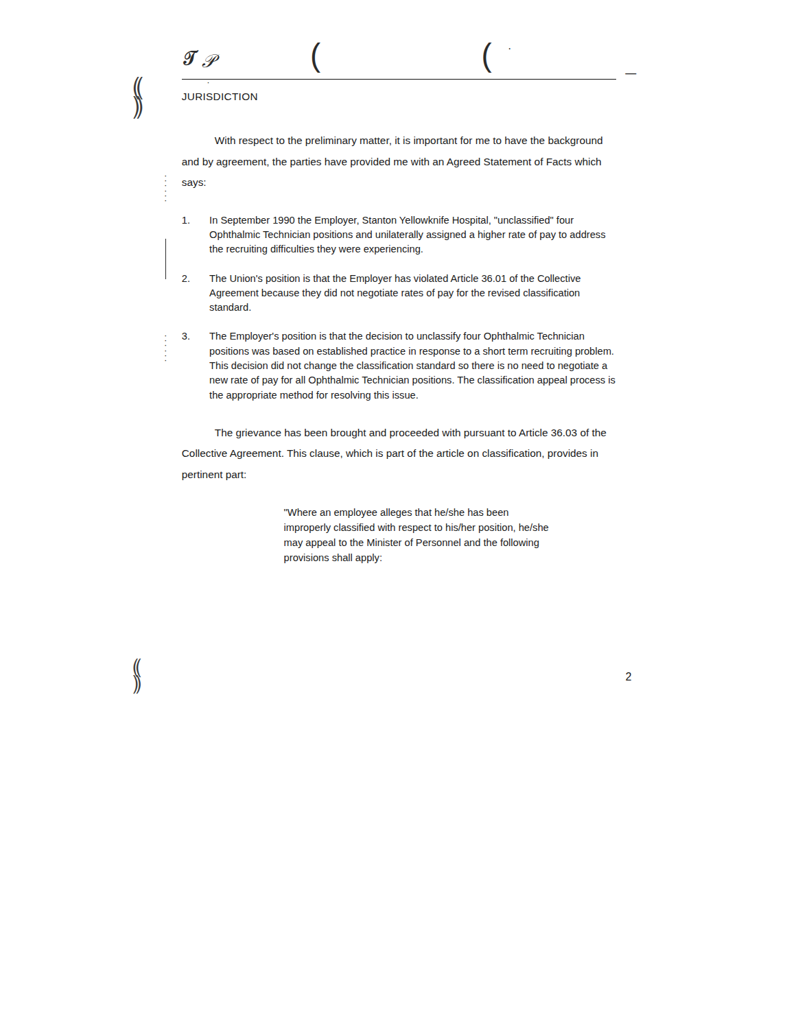𝒯 𝒫 ( ( · ·
—
⸨ ⸩
JURISDICTION
With respect to the preliminary matter, it is important for me to have the background and by agreement, the parties have provided me with an Agreed Statement of Facts which says:
· · · · · ·
In September 1990 the Employer, Stanton Yellowknife Hospital, "unclassified" four Ophthalmic Technician positions and unilaterally assigned a higher rate of pay to address the recruiting difficulties they were experiencing.
The Union's position is that the Employer has violated Article 36.01 of the Collective Agreement because they did not negotiate rates of pay for the revised classification standard.
The Employer's position is that the decision to unclassify four Ophthalmic Technician positions was based on established practice in response to a short term recruiting problem. This decision did not change the classification standard so there is no need to negotiate a new rate of pay for all Ophthalmic Technician positions. The classification appeal process is the appropriate method for resolving this issue.
· · · · · ·
The grievance has been brought and proceeded with pursuant to Article 36.03 of the Collective Agreement. This clause, which is part of the article on classification, provides in pertinent part:
"Where an employee alleges that he/she has been improperly classified with respect to his/her position, he/she may appeal to the Minister of Personnel and the following provisions shall apply:
⸨ ⸩
2